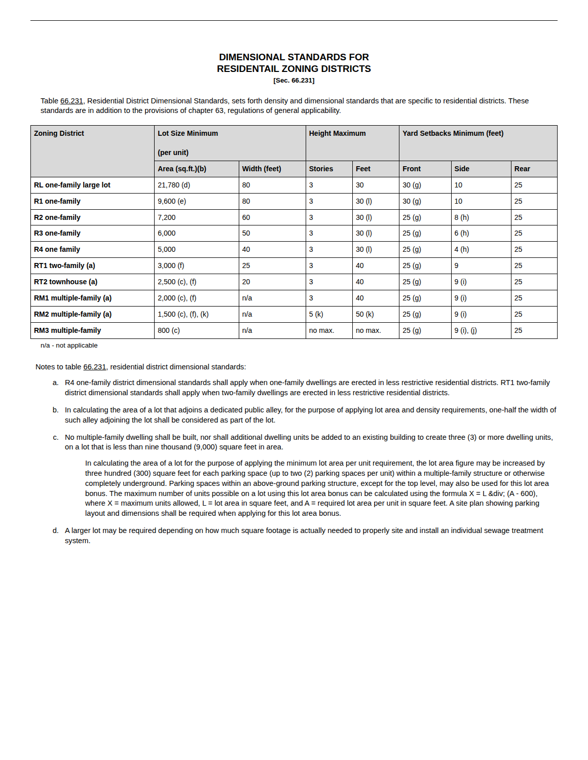DIMENSIONAL STANDARDS FOR
RESIDENTAIL ZONING DISTRICTS
[Sec. 66.231]
Table 66.231, Residential District Dimensional Standards, sets forth density and dimensional standards that are specific to residential districts. These standards are in addition to the provisions of chapter 63, regulations of general applicability.
| Zoning District | Lot Size Minimum (per unit) | Height Maximum | Yard Setbacks Minimum (feet) |
| --- | --- | --- | --- |
| Area (sq.ft.)(b) | Width (feet) | Stories | Feet | Front | Side | Rear |
| RL one-family large lot | 21,780 (d) | 80 | 3 | 30 | 30 (g) | 10 | 25 |
| R1 one-family | 9,600 (e) | 80 | 3 | 30 (l) | 30 (g) | 10 | 25 |
| R2 one-family | 7,200 | 60 | 3 | 30 (l) | 25 (g) | 8 (h) | 25 |
| R3 one-family | 6,000 | 50 | 3 | 30 (l) | 25 (g) | 6 (h) | 25 |
| R4 one family | 5,000 | 40 | 3 | 30 (l) | 25 (g) | 4 (h) | 25 |
| RT1 two-family (a) | 3,000 (f) | 25 | 3 | 40 | 25 (g) | 9 | 25 |
| RT2 townhouse (a) | 2,500 (c), (f) | 20 | 3 | 40 | 25 (g) | 9 (i) | 25 |
| RM1 multiple-family (a) | 2,000 (c), (f) | n/a | 3 | 40 | 25 (g) | 9 (i) | 25 |
| RM2 multiple-family (a) | 1,500 (c), (f), (k) | n/a | 5 (k) | 50 (k) | 25 (g) | 9 (i) | 25 |
| RM3 multiple-family | 800 (c) | n/a | no max. | no max. | 25 (g) | 9 (i), (j) | 25 |
n/a - not applicable
Notes to table 66.231, residential district dimensional standards:
R4 one-family district dimensional standards shall apply when one-family dwellings are erected in less restrictive residential districts. RT1 two-family district dimensional standards shall apply when two-family dwellings are erected in less restrictive residential districts.
In calculating the area of a lot that adjoins a dedicated public alley, for the purpose of applying lot area and density requirements, one-half the width of such alley adjoining the lot shall be considered as part of the lot.
No multiple-family dwelling shall be built, nor shall additional dwelling units be added to an existing building to create three (3) or more dwelling units, on a lot that is less than nine thousand (9,000) square feet in area.
In calculating the area of a lot for the purpose of applying the minimum lot area per unit requirement, the lot area figure may be increased by three hundred (300) square feet for each parking space (up to two (2) parking spaces per unit) within a multiple-family structure or otherwise completely underground. Parking spaces within an above-ground parking structure, except for the top level, may also be used for this lot area bonus. The maximum number of units possible on a lot using this lot area bonus can be calculated using the formula X = L &div; (A - 600), where X = maximum units allowed, L = lot area in square feet, and A = required lot area per unit in square feet. A site plan showing parking layout and dimensions shall be required when applying for this lot area bonus.
A larger lot may be required depending on how much square footage is actually needed to properly site and install an individual sewage treatment system.